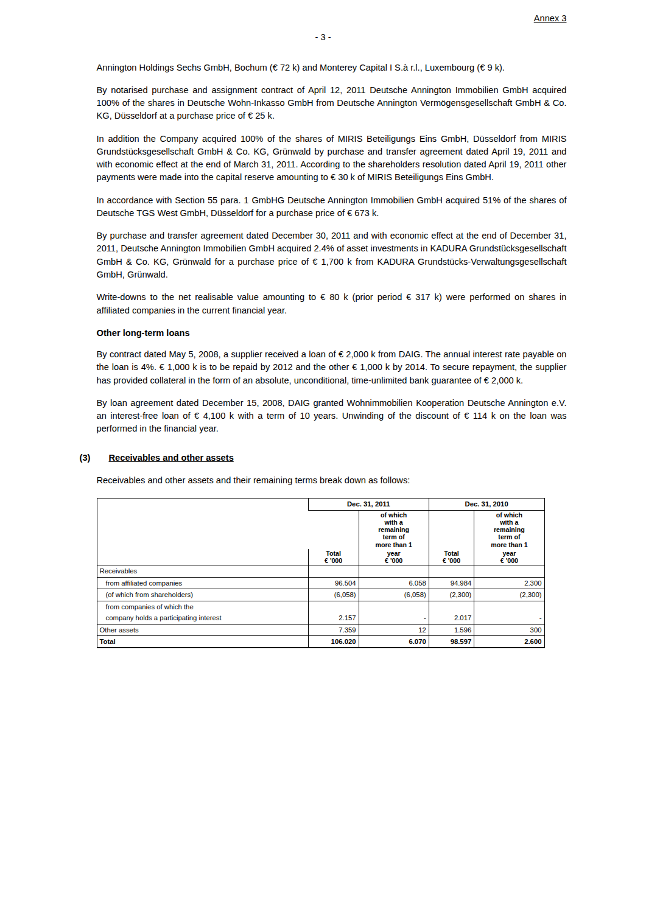Annex 3
- 3 -
Annington Holdings Sechs GmbH, Bochum (€ 72 k) and Monterey Capital I S.à r.l., Luxembourg (€ 9 k).
By notarised purchase and assignment contract of April 12, 2011 Deutsche Annington Immobilien GmbH acquired 100% of the shares in Deutsche Wohn-Inkasso GmbH from Deutsche Annington Vermögensgesellschaft GmbH & Co. KG, Düsseldorf at a purchase price of € 25 k.
In addition the Company acquired 100% of the shares of MIRIS Beteiligungs Eins GmbH, Düsseldorf from MIRIS Grundstücksgesellschaft GmbH & Co. KG, Grünwald by purchase and transfer agreement dated April 19, 2011 and with economic effect at the end of March 31, 2011. According to the shareholders resolution dated April 19, 2011 other payments were made into the capital reserve amounting to € 30 k of MIRIS Beteiligungs Eins GmbH.
In accordance with Section 55 para. 1 GmbHG Deutsche Annington Immobilien GmbH acquired 51% of the shares of Deutsche TGS West GmbH, Düsseldorf for a purchase price of € 673 k.
By purchase and transfer agreement dated December 30, 2011 and with economic effect at the end of December 31, 2011, Deutsche Annington Immobilien GmbH acquired 2.4% of asset investments in KADURA Grundstücksgesellschaft GmbH & Co. KG, Grünwald for a purchase price of € 1,700 k from KADURA Grundstücks-Verwaltungsgesellschaft GmbH, Grünwald.
Write-downs to the net realisable value amounting to € 80 k (prior period € 317 k) were performed on shares in affiliated companies in the current financial year.
Other long-term loans
By contract dated May 5, 2008, a supplier received a loan of € 2,000 k from DAIG. The annual interest rate payable on the loan is 4%. € 1,000 k is to be repaid by 2012 and the other € 1,000 k by 2014. To secure repayment, the supplier has provided collateral in the form of an absolute, unconditional, time-unlimited bank guarantee of € 2,000 k.
By loan agreement dated December 15, 2008, DAIG granted Wohnimmobilien Kooperation Deutsche Annington e.V. an interest-free loan of € 4,100 k with a term of 10 years. Unwinding of the discount of € 114 k on the loan was performed in the financial year.
(3)
Receivables and other assets
Receivables and other assets and their remaining terms break down as follows:
| | Dec. 31, 2011 | Dec. 31, 2010 |
| --- | --- | --- |
| | of which with a remaining term of more than 1 | | of which with a remaining term of more than 1 |
| | Total € '000 | year € '000 | Total € '000 | year € '000 |
| Receivables | | | | |
| from affiliated companies | 96.504 | 6.058 | 94.984 | 2.300 |
| (of which from shareholders) | (6,058) | (6,058) | (2,300) | (2,300) |
| from companies of which the | | | | |
| company holds a participating interest | 2.157 | - | 2.017 | - |
| Other assets | 7.359 | 12 | 1.596 | 300 |
| Total | 106.020 | 6.070 | 98.597 | 2.600 |